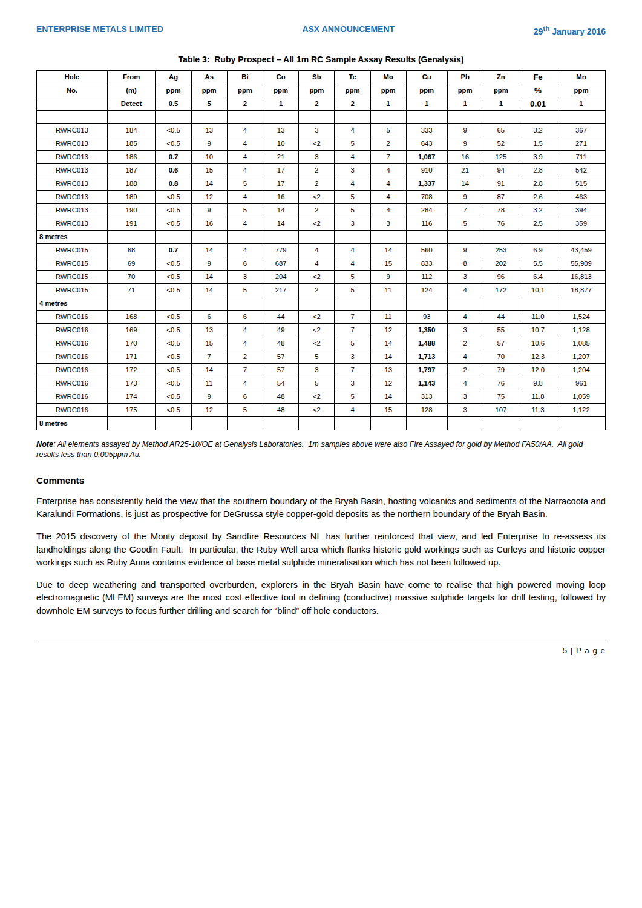ENTERPRISE METALS LIMITED
ASX ANNOUNCEMENT
29th January 2016
Table 3: Ruby Prospect – All 1m RC Sample Assay Results (Genalysis)
| Hole | From | Ag | As | Bi | Co | Sb | Te | Mo | Cu | Pb | Zn | Fe | Mn |
| --- | --- | --- | --- | --- | --- | --- | --- | --- | --- | --- | --- | --- | --- |
| No. | (m) | ppm | ppm | ppm | ppm | ppm | ppm | ppm | ppm | ppm | ppm | % | ppm |
| | Detect | 0.5 | 5 | 2 | 1 | 2 | 2 | 1 | 1 | 1 | 1 | 0.01 | 1 |
| RWRC013 | 184 | <0.5 | 13 | 4 | 13 | 3 | 4 | 5 | 333 | 9 | 65 | 3.2 | 367 |
| RWRC013 | 185 | <0.5 | 9 | 4 | 10 | <2 | 5 | 2 | 643 | 9 | 52 | 1.5 | 271 |
| RWRC013 | 186 | 0.7 | 10 | 4 | 21 | 3 | 4 | 7 | 1,067 | 16 | 125 | 3.9 | 711 |
| RWRC013 | 187 | 0.6 | 15 | 4 | 17 | 2 | 3 | 4 | 910 | 21 | 94 | 2.8 | 542 |
| RWRC013 | 188 | 0.8 | 14 | 5 | 17 | 2 | 4 | 4 | 1,337 | 14 | 91 | 2.8 | 515 |
| RWRC013 | 189 | <0.5 | 12 | 4 | 16 | <2 | 5 | 4 | 708 | 9 | 87 | 2.6 | 463 |
| RWRC013 | 190 | <0.5 | 9 | 5 | 14 | 2 | 5 | 4 | 284 | 7 | 78 | 3.2 | 394 |
| RWRC013 | 191 | <0.5 | 16 | 4 | 14 | <2 | 3 | 3 | 116 | 5 | 76 | 2.5 | 359 |
| 8 metres | | | | | | | | | | | | | |
| RWRC015 | 68 | 0.7 | 14 | 4 | 779 | 4 | 4 | 14 | 560 | 9 | 253 | 6.9 | 43,459 |
| RWRC015 | 69 | <0.5 | 9 | 6 | 687 | 4 | 4 | 15 | 833 | 8 | 202 | 5.5 | 55,909 |
| RWRC015 | 70 | <0.5 | 14 | 3 | 204 | <2 | 5 | 9 | 112 | 3 | 96 | 6.4 | 16,813 |
| RWRC015 | 71 | <0.5 | 14 | 5 | 217 | 2 | 5 | 11 | 124 | 4 | 172 | 10.1 | 18,877 |
| 4 metres | | | | | | | | | | | | | |
| RWRC016 | 168 | <0.5 | 6 | 6 | 44 | <2 | 7 | 11 | 93 | 4 | 44 | 11.0 | 1,524 |
| RWRC016 | 169 | <0.5 | 13 | 4 | 49 | <2 | 7 | 12 | 1,350 | 3 | 55 | 10.7 | 1,128 |
| RWRC016 | 170 | <0.5 | 15 | 4 | 48 | <2 | 5 | 14 | 1,488 | 2 | 57 | 10.6 | 1,085 |
| RWRC016 | 171 | <0.5 | 7 | 2 | 57 | 5 | 3 | 14 | 1,713 | 4 | 70 | 12.3 | 1,207 |
| RWRC016 | 172 | <0.5 | 14 | 7 | 57 | 3 | 7 | 13 | 1,797 | 2 | 79 | 12.0 | 1,204 |
| RWRC016 | 173 | <0.5 | 11 | 4 | 54 | 5 | 3 | 12 | 1,143 | 4 | 76 | 9.8 | 961 |
| RWRC016 | 174 | <0.5 | 9 | 6 | 48 | <2 | 5 | 14 | 313 | 3 | 75 | 11.8 | 1,059 |
| RWRC016 | 175 | <0.5 | 12 | 5 | 48 | <2 | 4 | 15 | 128 | 3 | 107 | 11.3 | 1,122 |
| 8 metres | | | | | | | | | | | | | |
Note: All elements assayed by Method AR25-10/OE at Genalysis Laboratories. 1m samples above were also Fire Assayed for gold by Method FA50/AA. All gold results less than 0.005ppm Au.
Comments
Enterprise has consistently held the view that the southern boundary of the Bryah Basin, hosting volcanics and sediments of the Narracoota and Karalundi Formations, is just as prospective for DeGrussa style copper-gold deposits as the northern boundary of the Bryah Basin.
The 2015 discovery of the Monty deposit by Sandfire Resources NL has further reinforced that view, and led Enterprise to re-assess its landholdings along the Goodin Fault. In particular, the Ruby Well area which flanks historic gold workings such as Curleys and historic copper workings such as Ruby Anna contains evidence of base metal sulphide mineralisation which has not been followed up.
Due to deep weathering and transported overburden, explorers in the Bryah Basin have come to realise that high powered moving loop electromagnetic (MLEM) surveys are the most cost effective tool in defining (conductive) massive sulphide targets for drill testing, followed by downhole EM surveys to focus further drilling and search for “blind” off hole conductors.
5 | P a g e